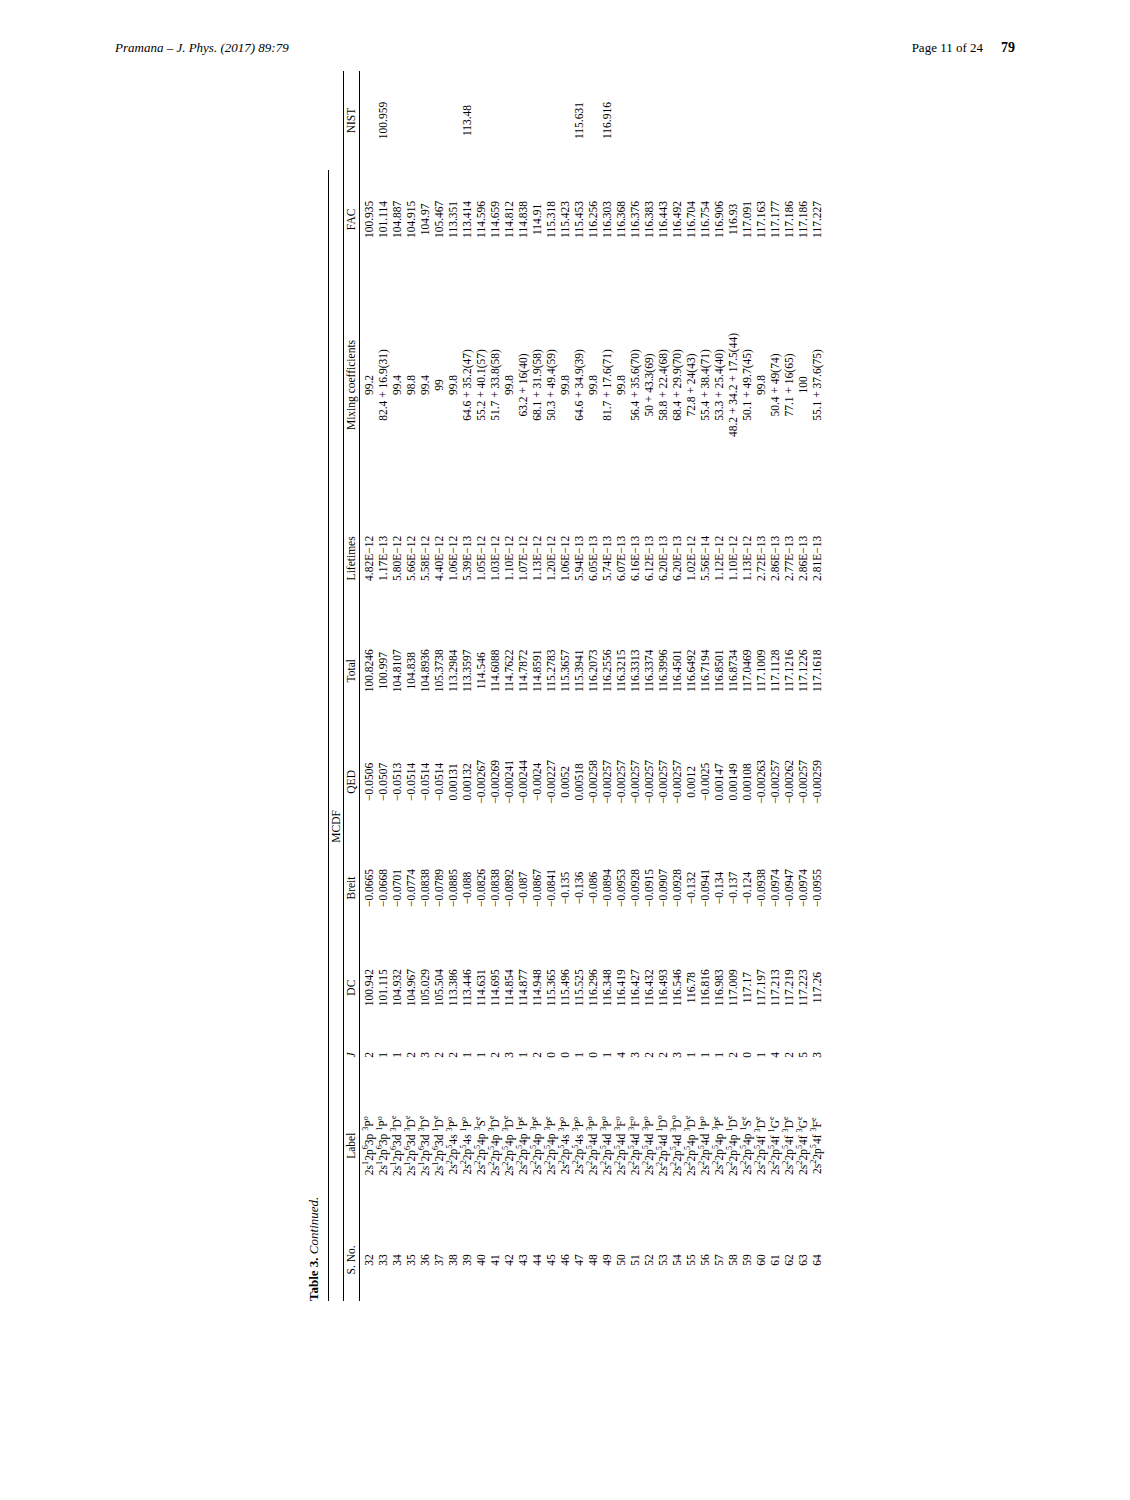Pramana – J. Phys. (2017) 89:79
Page 11 of 24 79
Table 3. Continued.
| | | | MCDF | | | | |
| --- | --- | --- | --- | --- | --- | --- | --- |
| S. No. | Label | J | DC | Breit | QED | Total | Lifetimes | Mixing coefficients | FAC | NIST |
| 32 | 2s 1 2p 6 3p 3 P o | 2 | 100.942 | −0.0665 | −0.0506 | 100.8246 | 4.82E−12 | 99.2 | 100.935 | |
| 33 | 2s 1 2p 6 3p 1 P o | 1 | 101.115 | −0.0668 | −0.0507 | 100.997 | 1.17E−13 | 82.4 + 16.9(31) | 101.114 | 100.959 |
| 34 | 2s 1 2p 6 3d 3 D e | 1 | 104.932 | −0.0701 | −0.0513 | 104.8107 | 5.80E−12 | 99.4 | 104.887 | |
| 35 | 2s 1 2p 6 3d 3 D e | 2 | 104.967 | −0.0774 | −0.0514 | 104.838 | 5.66E−12 | 98.8 | 104.915 | |
| 36 | 2s 1 2p 6 3d 3 D e | 3 | 105.029 | −0.0838 | −0.0514 | 104.8936 | 5.58E−12 | 99.4 | 104.97 | |
| 37 | 2s 1 2p 6 3d 1 D e | 2 | 105.504 | −0.0789 | −0.0514 | 105.3738 | 4.40E−12 | 99 | 105.467 | |
| 38 | 2s 2 2p 5 4s 3 P o | 2 | 113.386 | −0.0885 | 0.00131 | 113.2984 | 1.06E−12 | 99.8 | 113.351 | |
| 39 | 2s 2 2p 5 4s 1 P o | 1 | 113.446 | −0.088 | 0.00132 | 113.3597 | 5.39E−13 | 64.6 + 35.2(47) | 113.414 | 113.48 |
| 40 | 2s 2 2p 5 4p 3 S e | 1 | 114.631 | −0.0826 | −0.00267 | 114.546 | 1.05E−12 | 55.2 + 40.1(57) | 114.596 | |
| 41 | 2s 2 2p 5 4p 3 D e | 2 | 114.695 | −0.0838 | −0.00269 | 114.6088 | 1.03E−12 | 51.7 + 33.8(58) | 114.659 | |
| 42 | 2s 2 2p 5 4p 3 D e | 3 | 114.854 | −0.0892 | −0.00241 | 114.7622 | 1.10E−12 | 99.8 | 114.812 | |
| 43 | 2s 2 2p 5 4p 1 P e | 1 | 114.877 | −0.087 | −0.00244 | 114.7872 | 1.07E−12 | 63.2 + 16(40) | 114.838 | |
| 44 | 2s 2 2p 5 4p 3 P e | 2 | 114.948 | −0.0867 | −0.0024 | 114.8591 | 1.13E−12 | 68.1 + 31.9(58) | 114.91 | |
| 45 | 2s 2 2p 5 4p 3 P e | 0 | 115.365 | −0.0841 | −0.00227 | 115.2783 | 1.20E−12 | 50.3 + 49.4(59) | 115.318 | |
| 46 | 2s 2 2p 5 4s 3 P o | 0 | 115.496 | −0.135 | 0.0052 | 115.3657 | 1.06E−12 | 99.8 | 115.423 | |
| 47 | 2s 2 2p 5 4s 3 P o | 1 | 115.525 | −0.136 | 0.00518 | 115.3941 | 5.94E−13 | 64.6 + 34.9(39) | 115.453 | 115.631 |
| 48 | 2s 2 2p 5 4d 3 P o | 0 | 116.296 | −0.086 | −0.00258 | 116.2073 | 6.05E−13 | 99.8 | 116.256 | |
| 49 | 2s 2 2p 5 4d 3 P o | 1 | 116.348 | −0.0894 | −0.00257 | 116.2556 | 5.74E−13 | 81.7 + 17.6(71) | 116.303 | 116.916 |
| 50 | 2s 2 2p 5 4d 3 F o | 4 | 116.419 | −0.0953 | −0.00257 | 116.3215 | 6.07E−13 | 99.8 | 116.368 | |
| 51 | 2s 2 2p 5 4d 3 F o | 3 | 116.427 | −0.0928 | −0.00257 | 116.3313 | 6.16E−13 | 56.4 + 35.6(70) | 116.376 | |
| 52 | 2s 2 2p 5 4d 3 P o | 2 | 116.432 | −0.0915 | −0.00257 | 116.3374 | 6.12E−13 | 50 + 43.3(69) | 116.383 | |
| 53 | 2s 2 2p 5 4d 1 D o | 2 | 116.493 | −0.0907 | −0.00257 | 116.3996 | 6.20E−13 | 58.8 + 22.4(68) | 116.443 | |
| 54 | 2s 2 2p 5 4d 3 D o | 3 | 116.546 | −0.0928 | −0.00257 | 116.4501 | 6.20E−13 | 68.4 + 29.9(70) | 116.492 | |
| 55 | 2s 2 2p 5 4p 3 D e | 1 | 116.78 | −0.132 | 0.0012 | 116.6492 | 1.02E−12 | 72.8 + 24(43) | 116.704 | |
| 56 | 2s 2 2p 5 4d 1 P o | 1 | 116.816 | −0.0941 | −0.0025 | 116.7194 | 5.56E−14 | 55.4 + 38.4(71) | 116.754 | |
| 57 | 2s 2 2p 5 4p 3 P e | 1 | 116.983 | −0.134 | 0.00147 | 116.8501 | 1.12E−12 | 53.3 + 25.4(40) | 116.906 | |
| 58 | 2s 2 2p 5 4p 1 D e | 2 | 117.009 | −0.137 | 0.00149 | 116.8734 | 1.10E−12 | 48.2 + 34.2 + 17.5(44) | 116.93 | |
| 59 | 2s 2 2p 5 4p 1 S e | 0 | 117.17 | −0.124 | 0.00108 | 117.0469 | 1.13E−12 | 50.1 + 49.7(45) | 117.091 | |
| 60 | 2s 2 2p 5 4f 3 D e | 1 | 117.197 | −0.0938 | −0.00263 | 117.1009 | 2.72E−13 | 99.8 | 117.163 | |
| 61 | 2s 2 2p 5 4f 1 G e | 4 | 117.213 | −0.0974 | −0.00257 | 117.1128 | 2.86E−13 | 50.4 + 49(74) | 117.177 | |
| 62 | 2s 2 2p 5 4f 3 D e | 2 | 117.219 | −0.0947 | −0.00262 | 117.1216 | 2.77E−13 | 77.1 + 16(65) | 117.186 | |
| 63 | 2s 2 2p 5 4f 3 G e | 5 | 117.223 | −0.0974 | −0.00257 | 117.1226 | 2.86E−13 | 100 | 117.186 | |
| 64 | 2s 2 2p 5 4f 3 F e | 3 | 117.26 | −0.0955 | −0.00259 | 117.1618 | 2.81E−13 | 55.1 + 37.6(75) | 117.227 | |